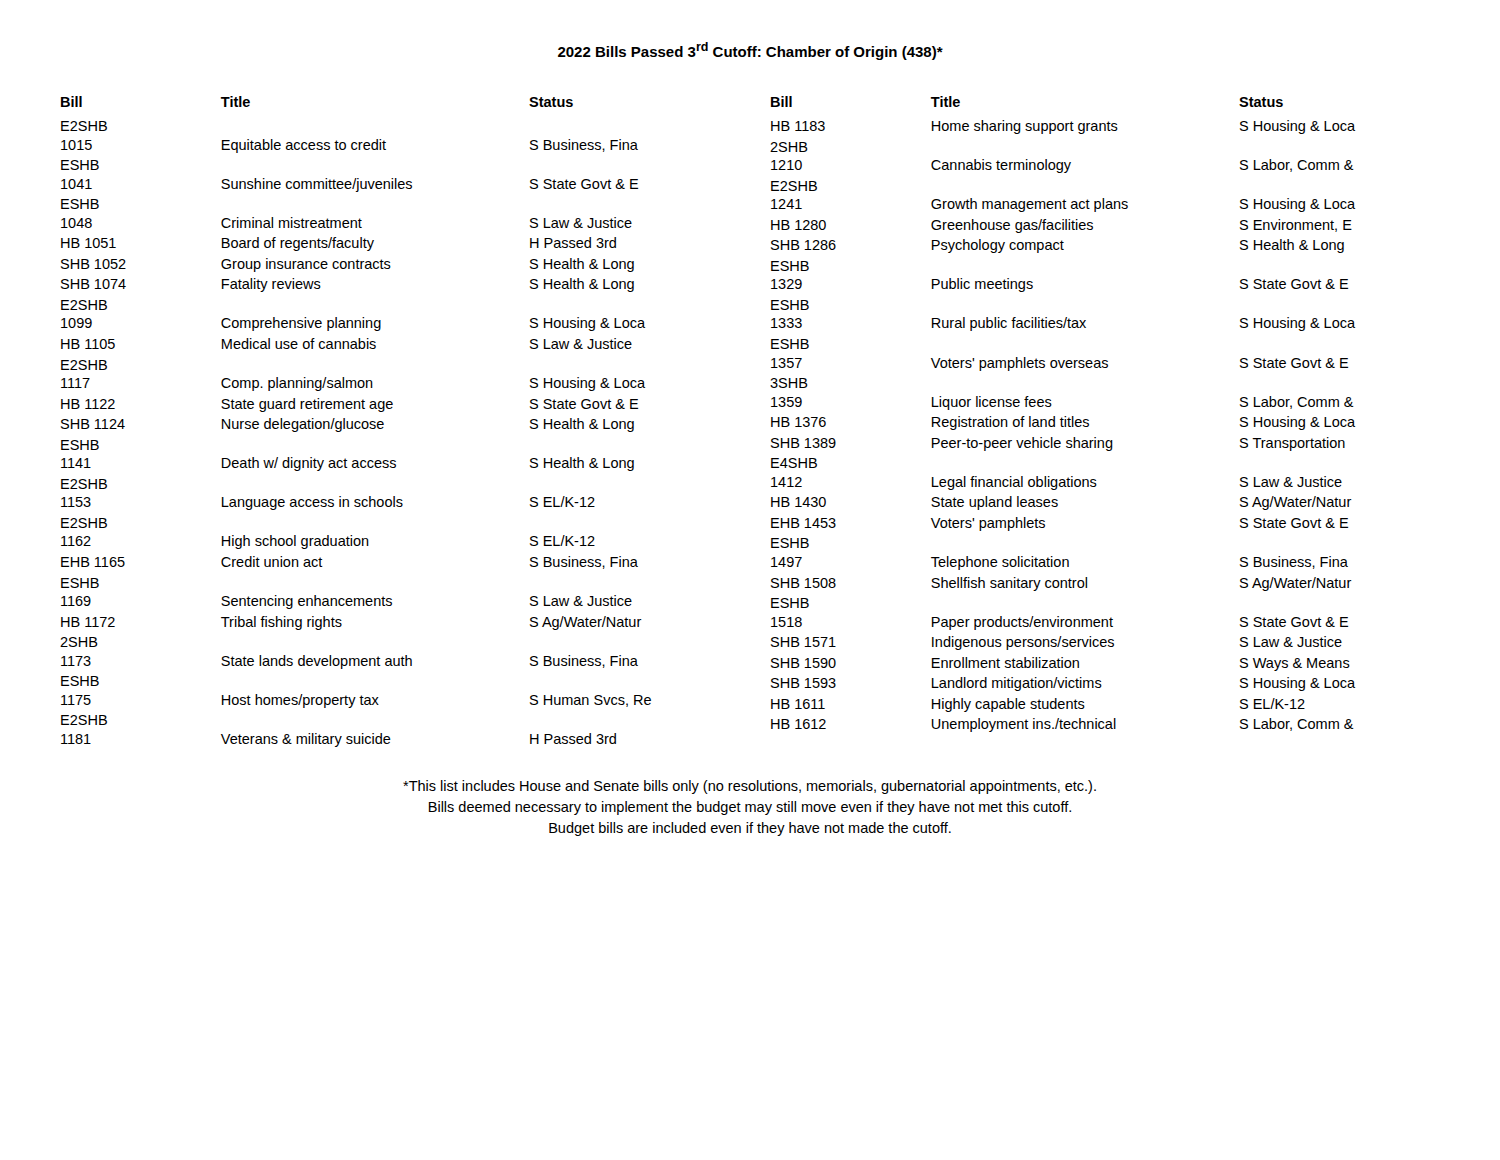2022 Bills Passed 3rd Cutoff: Chamber of Origin (438)*
| Bill | Title | Status |
| --- | --- | --- |
| E2SHB 1015 | Equitable access to credit | S Business, Fina |
| ESHB 1041 | Sunshine committee/juveniles | S State Govt & E |
| ESHB 1048 | Criminal mistreatment | S Law & Justice |
| HB 1051 | Board of regents/faculty | H Passed 3rd |
| SHB 1052 | Group insurance contracts | S Health & Long |
| SHB 1074 | Fatality reviews | S Health & Long |
| E2SHB 1099 | Comprehensive planning | S Housing & Loca |
| HB 1105 | Medical use of cannabis | S Law & Justice |
| E2SHB 1117 | Comp. planning/salmon | S Housing & Loca |
| HB 1122 | State guard retirement age | S State Govt & E |
| SHB 1124 | Nurse delegation/glucose | S Health & Long |
| ESHB 1141 | Death w/ dignity act access | S Health & Long |
| E2SHB 1153 | Language access in schools | S EL/K-12 |
| E2SHB 1162 | High school graduation | S EL/K-12 |
| EHB 1165 | Credit union act | S Business, Fina |
| ESHB 1169 | Sentencing enhancements | S Law & Justice |
| HB 1172 | Tribal fishing rights | S Ag/Water/Natur |
| 2SHB 1173 | State lands development auth | S Business, Fina |
| ESHB 1175 | Host homes/property tax | S Human Svcs, Re |
| E2SHB 1181 | Veterans & military suicide | H Passed 3rd |
| Bill | Title | Status |
| --- | --- | --- |
| HB 1183 | Home sharing support grants | S Housing & Loca |
| 2SHB 1210 | Cannabis terminology | S Labor, Comm & |
| E2SHB 1241 | Growth management act plans | S Housing & Loca |
| HB 1280 | Greenhouse gas/facilities | S Environment, E |
| SHB 1286 | Psychology compact | S Health & Long |
| ESHB 1329 | Public meetings | S State Govt & E |
| ESHB 1333 | Rural public facilities/tax | S Housing & Loca |
| ESHB 1357 | Voters' pamphlets overseas | S State Govt & E |
| 3SHB 1359 | Liquor license fees | S Labor, Comm & |
| HB 1376 | Registration of land titles | S Housing & Loca |
| SHB 1389 | Peer-to-peer vehicle sharing | S Transportation |
| E4SHB 1412 | Legal financial obligations | S Law & Justice |
| HB 1430 | State upland leases | S Ag/Water/Natur |
| EHB 1453 | Voters' pamphlets | S State Govt & E |
| ESHB 1497 | Telephone solicitation | S Business, Fina |
| SHB 1508 | Shellfish sanitary control | S Ag/Water/Natur |
| ESHB 1518 | Paper products/environment | S State Govt & E |
| SHB 1571 | Indigenous persons/services | S Law & Justice |
| SHB 1590 | Enrollment stabilization | S Ways & Means |
| SHB 1593 | Landlord mitigation/victims | S Housing & Loca |
| HB 1611 | Highly capable students | S EL/K-12 |
| HB 1612 | Unemployment ins./technical | S Labor, Comm & |
*This list includes House and Senate bills only (no resolutions, memorials, gubernatorial appointments, etc.).
Bills deemed necessary to implement the budget may still move even if they have not met this cutoff.
Budget bills are included even if they have not made the cutoff.